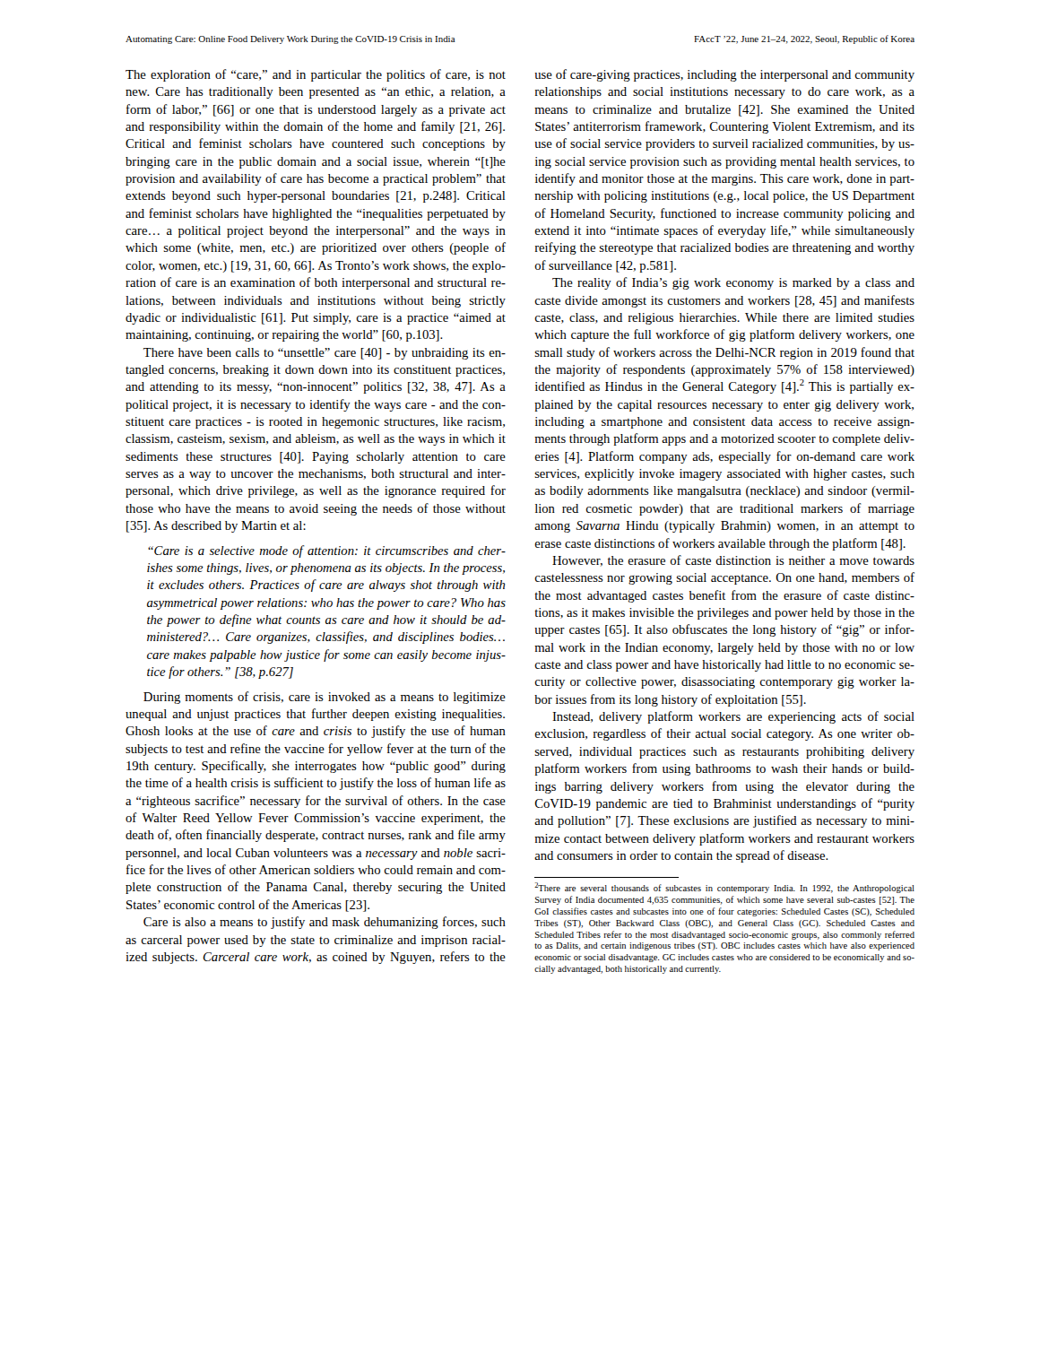Automating Care: Online Food Delivery Work During the CoVID-19 Crisis in India
FAccT ’22, June 21–24, 2022, Seoul, Republic of Korea
The exploration of “care,” and in particular the politics of care, is not new. Care has traditionally been presented as “an ethic, a relation, a form of labor,” [66] or one that is understood largely as a private act and responsibility within the domain of the home and family [21, 26]. Critical and feminist scholars have countered such conceptions by bringing care in the public domain and a social issue, wherein “[t]he provision and availability of care has become a practical problem” that extends beyond such hyper-personal boundaries [21, p.248]. Critical and feminist scholars have highlighted the “inequalities perpetuated by care… a political project beyond the interpersonal” and the ways in which some (white, men, etc.) are prioritized over others (people of color, women, etc.) [19, 31, 60, 66]. As Tronto’s work shows, the exploration of care is an examination of both interpersonal and structural relations, between individuals and institutions without being strictly dyadic or individualistic [61]. Put simply, care is a practice “aimed at maintaining, continuing, or repairing the world” [60, p.103].
There have been calls to “unsettle” care [40] - by unbraiding its entangled concerns, breaking it down down into its constituent practices, and attending to its messy, “non-innocent” politics [32, 38, 47]. As a political project, it is necessary to identify the ways care - and the constituent care practices - is rooted in hegemonic structures, like racism, classism, casteism, sexism, and ableism, as well as the ways in which it sediments these structures [40]. Paying scholarly attention to care serves as a way to uncover the mechanisms, both structural and interpersonal, which drive privilege, as well as the ignorance required for those who have the means to avoid seeing the needs of those without [35]. As described by Martin et al:
“Care is a selective mode of attention: it circumscribes and cherishes some things, lives, or phenomena as its objects. In the process, it excludes others. Practices of care are always shot through with asymmetrical power relations: who has the power to care? Who has the power to define what counts as care and how it should be administered?… Care organizes, classifies, and disciplines bodies… care makes palpable how justice for some can easily become injustice for others.” [38, p.627]
During moments of crisis, care is invoked as a means to legitimize unequal and unjust practices that further deepen existing inequalities. Ghosh looks at the use of care and crisis to justify the use of human subjects to test and refine the vaccine for yellow fever at the turn of the 19th century. Specifically, she interrogates how “public good” during the time of a health crisis is sufficient to justify the loss of human life as a “righteous sacrifice” necessary for the survival of others. In the case of Walter Reed Yellow Fever Commission’s vaccine experiment, the death of, often financially desperate, contract nurses, rank and file army personnel, and local Cuban volunteers was a necessary and noble sacrifice for the lives of other American soldiers who could remain and complete construction of the Panama Canal, thereby securing the United States’ economic control of the Americas [23].
Care is also a means to justify and mask dehumanizing forces, such as carceral power used by the state to criminalize and imprison racialized subjects. Carceral care work, as coined by Nguyen, refers to the use of care-giving practices, including the interpersonal and community relationships and social institutions necessary to do care work, as a means to criminalize and brutalize [42]. She examined the United States’ antiterrorism framework, Countering Violent Extremism, and its use of social service providers to surveil racialized communities, by using social service provision such as providing mental health services, to identify and monitor those at the margins. This care work, done in partnership with policing institutions (e.g., local police, the US Department of Homeland Security, functioned to increase community policing and extend it into “intimate spaces of everyday life,” while simultaneously reifying the stereotype that racialized bodies are threatening and worthy of surveillance [42, p.581].
The reality of India’s gig work economy is marked by a class and caste divide amongst its customers and workers [28, 45] and manifests caste, class, and religious hierarchies. While there are limited studies which capture the full workforce of gig platform delivery workers, one small study of workers across the Delhi-NCR region in 2019 found that the majority of respondents (approximately 57% of 158 interviewed) identified as Hindus in the General Category [4].2 This is partially explained by the capital resources necessary to enter gig delivery work, including a smartphone and consistent data access to receive assignments through platform apps and a motorized scooter to complete deliveries [4]. Platform company ads, especially for on-demand care work services, explicitly invoke imagery associated with higher castes, such as bodily adornments like mangalsutra (necklace) and sindoor (vermillion red cosmetic powder) that are traditional markers of marriage among Savarna Hindu (typically Brahmin) women, in an attempt to erase caste distinctions of workers available through the platform [48].
However, the erasure of caste distinction is neither a move towards castelessness nor growing social acceptance. On one hand, members of the most advantaged castes benefit from the erasure of caste distinctions, as it makes invisible the privileges and power held by those in the upper castes [65]. It also obfuscates the long history of “gig” or informal work in the Indian economy, largely held by those with no or low caste and class power and have historically had little to no economic security or collective power, disassociating contemporary gig worker labor issues from its long history of exploitation [55].
Instead, delivery platform workers are experiencing acts of social exclusion, regardless of their actual social category. As one writer observed, individual practices such as restaurants prohibiting delivery platform workers from using bathrooms to wash their hands or buildings barring delivery workers from using the elevator during the CoVID-19 pandemic are tied to Brahminist understandings of “purity and pollution” [7]. These exclusions are justified as necessary to minimize contact between delivery platform workers and restaurant workers and consumers in order to contain the spread of disease.
2There are several thousands of subcastes in contemporary India. In 1992, the Anthropological Survey of India documented 4,635 communities, of which some have several sub-castes [52]. The GoI classifies castes and subcastes into one of four categories: Scheduled Castes (SC), Scheduled Tribes (ST), Other Backward Class (OBC), and General Class (GC). Scheduled Castes and Scheduled Tribes refer to the most disadvantaged socio-economic groups, also commonly referred to as Dalits, and certain indigenous tribes (ST). OBC includes castes which have also experienced economic or social disadvantage. GC includes castes who are considered to be economically and socially advantaged, both historically and currently.